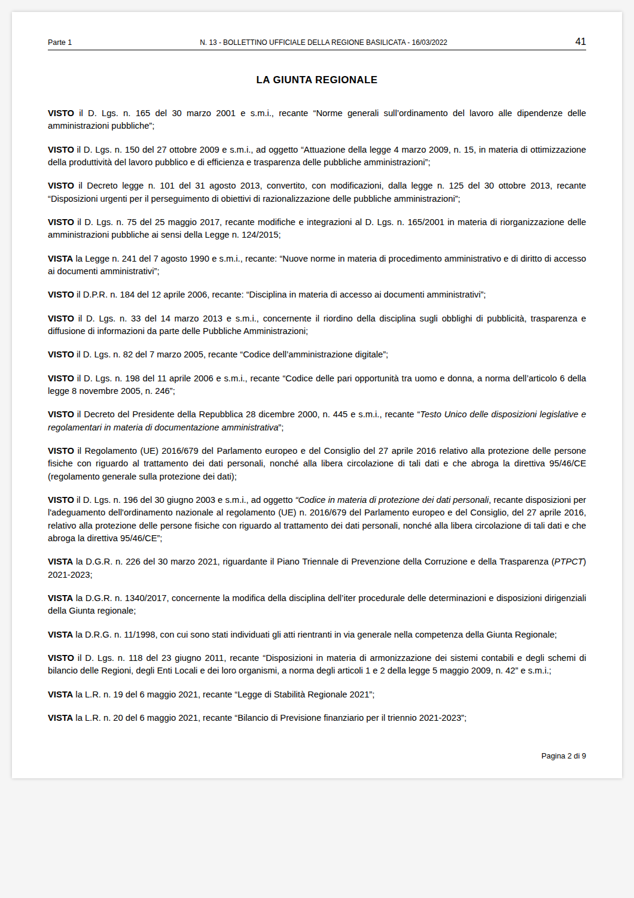Parte 1
N. 13 - BOLLETTINO UFFICIALE DELLA REGIONE BASILICATA - 16/03/2022
41
LA GIUNTA REGIONALE
VISTO il D. Lgs. n. 165 del 30 marzo 2001 e s.m.i., recante “Norme generali sull’ordinamento del lavoro alle dipendenze delle amministrazioni pubbliche”;
VISTO il D. Lgs. n. 150 del 27 ottobre 2009 e s.m.i., ad oggetto “Attuazione della legge 4 marzo 2009, n. 15, in materia di ottimizzazione della produttività del lavoro pubblico e di efficienza e trasparenza delle pubbliche amministrazioni”;
VISTO il Decreto legge n. 101 del 31 agosto 2013, convertito, con modificazioni, dalla legge n. 125 del 30 ottobre 2013, recante “Disposizioni urgenti per il perseguimento di obiettivi di razionalizzazione delle pubbliche amministrazioni”;
VISTO il D. Lgs. n. 75 del 25 maggio 2017, recante modifiche e integrazioni al D. Lgs. n. 165/2001 in materia di riorganizzazione delle amministrazioni pubbliche ai sensi della Legge n. 124/2015;
VISTA la Legge n. 241 del 7 agosto 1990 e s.m.i., recante: “Nuove norme in materia di procedimento amministrativo e di diritto di accesso ai documenti amministrativi”;
VISTO il D.P.R. n. 184 del 12 aprile 2006, recante: “Disciplina in materia di accesso ai documenti amministrativi”;
VISTO il D. Lgs. n. 33 del 14 marzo 2013 e s.m.i., concernente il riordino della disciplina sugli obblighi di pubblicità, trasparenza e diffusione di informazioni da parte delle Pubbliche Amministrazioni;
VISTO il D. Lgs. n. 82 del 7 marzo 2005, recante “Codice dell’amministrazione digitale”;
VISTO il D. Lgs. n. 198 del 11 aprile 2006 e s.m.i., recante “Codice delle pari opportunità tra uomo e donna, a norma dell’articolo 6 della legge 8 novembre 2005, n. 246”;
VISTO il Decreto del Presidente della Repubblica 28 dicembre 2000, n. 445 e s.m.i., recante “Testo Unico delle disposizioni legislative e regolamentari in materia di documentazione amministrativa”;
VISTO il Regolamento (UE) 2016/679 del Parlamento europeo e del Consiglio del 27 aprile 2016 relativo alla protezione delle persone fisiche con riguardo al trattamento dei dati personali, nonché alla libera circolazione di tali dati e che abroga la direttiva 95/46/CE (regolamento generale sulla protezione dei dati);
VISTO il D. Lgs. n. 196 del 30 giugno 2003 e s.m.i., ad oggetto “Codice in materia di protezione dei dati personali, recante disposizioni per l'adeguamento dell'ordinamento nazionale al regolamento (UE) n. 2016/679 del Parlamento europeo e del Consiglio, del 27 aprile 2016, relativo alla protezione delle persone fisiche con riguardo al trattamento dei dati personali, nonché alla libera circolazione di tali dati e che abroga la direttiva 95/46/CE”;
VISTA la D.G.R. n. 226 del 30 marzo 2021, riguardante il Piano Triennale di Prevenzione della Corruzione e della Trasparenza (PTPCT) 2021-2023;
VISTA la D.G.R. n. 1340/2017, concernente la modifica della disciplina dell’iter procedurale delle determinazioni e disposizioni dirigenziali della Giunta regionale;
VISTA la D.R.G. n. 11/1998, con cui sono stati individuati gli atti rientranti in via generale nella competenza della Giunta Regionale;
VISTO il D. Lgs. n. 118 del 23 giugno 2011, recante “Disposizioni in materia di armonizzazione dei sistemi contabili e degli schemi di bilancio delle Regioni, degli Enti Locali e dei loro organismi, a norma degli articoli 1 e 2 della legge 5 maggio 2009, n. 42” e s.m.i.;
VISTA la L.R. n. 19 del 6 maggio 2021, recante “Legge di Stabilità Regionale 2021”;
VISTA la L.R. n. 20 del 6 maggio 2021, recante “Bilancio di Previsione finanziario per il triennio 2021-2023”;
Pagina 2 di 9